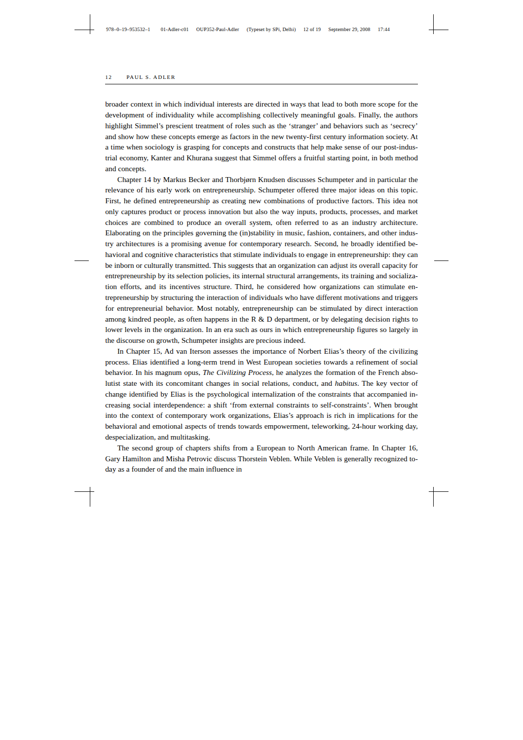978–0–19–953532–1 01-Adler-c01 OUP352-Paul-Adler (Typeset by SPi, Delhi) 12 of 19 September 29, 2008 17:44
12paul s. adler
broader context in which individual interests are directed in ways that lead to both more scope for the development of individuality while accomplishing collectively meaningful goals. Finally, the authors highlight Simmel’s prescient treatment of roles such as the ‘stranger’ and behaviors such as ‘secrecy’ and show how these concepts emerge as factors in the new twenty-first century information society. At a time when sociology is grasping for concepts and constructs that help make sense of our post-industrial economy, Kanter and Khurana suggest that Simmel offers a fruitful starting point, in both method and concepts.
Chapter 14 by Markus Becker and Thorbjørn Knudsen discusses Schumpeter and in particular the relevance of his early work on entrepreneurship. Schumpeter offered three major ideas on this topic. First, he defined entrepreneurship as creating new combinations of productive factors. This idea not only captures product or process innovation but also the way inputs, products, processes, and market choices are combined to produce an overall system, often referred to as an industry architecture. Elaborating on the principles governing the (in)stability in music, fashion, containers, and other industry architectures is a promising avenue for contemporary research. Second, he broadly identified behavioral and cognitive characteristics that stimulate individuals to engage in entrepreneurship: they can be inborn or culturally transmitted. This suggests that an organization can adjust its overall capacity for entrepreneurship by its selection policies, its internal structural arrangements, its training and socialization efforts, and its incentives structure. Third, he considered how organizations can stimulate entrepreneurship by structuring the interaction of individuals who have different motivations and triggers for entrepreneurial behavior. Most notably, entrepreneurship can be stimulated by direct interaction among kindred people, as often happens in the R & D department, or by delegating decision rights to lower levels in the organization. In an era such as ours in which entrepreneurship figures so largely in the discourse on growth, Schumpeter insights are precious indeed.
In Chapter 15, Ad van Iterson assesses the importance of Norbert Elias’s theory of the civilizing process. Elias identified a long-term trend in West European societies towards a refinement of social behavior. In his magnum opus, The Civilizing Process, he analyzes the formation of the French absolutist state with its concomitant changes in social relations, conduct, and habitus. The key vector of change identified by Elias is the psychological internalization of the constraints that accompanied increasing social interdependence: a shift ‘from external constraints to self-constraints’. When brought into the context of contemporary work organizations, Elias’s approach is rich in implications for the behavioral and emotional aspects of trends towards empowerment, teleworking, 24-hour working day, despecialization, and multitasking.
The second group of chapters shifts from a European to North American frame. In Chapter 16, Gary Hamilton and Misha Petrovic discuss Thorstein Veblen. While Veblen is generally recognized today as a founder of and the main influence in